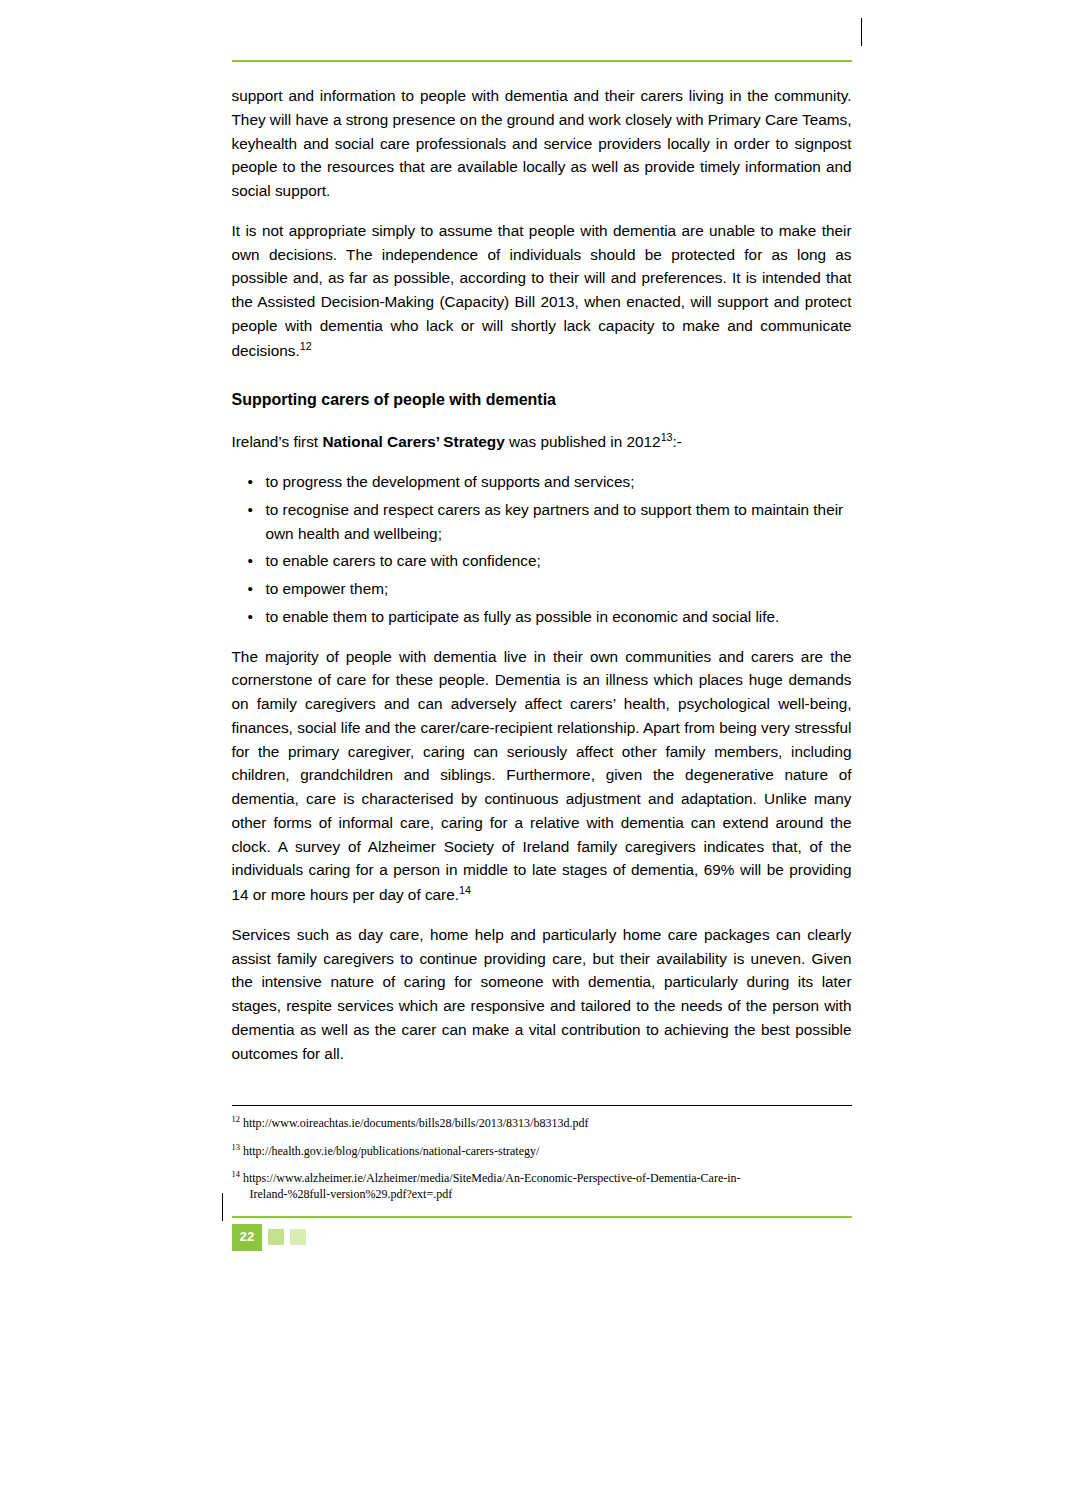support and information to people with dementia and their carers living in the community. They will have a strong presence on the ground and work closely with Primary Care Teams, keyhealth and social care professionals and service providers locally in order to signpost people to the resources that are available locally as well as provide timely information and social support.
It is not appropriate simply to assume that people with dementia are unable to make their own decisions. The independence of individuals should be protected for as long as possible and, as far as possible, according to their will and preferences. It is intended that the Assisted Decision-Making (Capacity) Bill 2013, when enacted, will support and protect people with dementia who lack or will shortly lack capacity to make and communicate decisions.12
Supporting carers of people with dementia
Ireland’s first National Carers’ Strategy was published in 201213:-
to progress the development of supports and services;
to recognise and respect carers as key partners and to support them to maintain their own health and wellbeing;
to enable carers to care with confidence;
to empower them;
to enable them to participate as fully as possible in economic and social life.
The majority of people with dementia live in their own communities and carers are the cornerstone of care for these people. Dementia is an illness which places huge demands on family caregivers and can adversely affect carers’ health, psychological well-being, finances, social life and the carer/care-recipient relationship. Apart from being very stressful for the primary caregiver, caring can seriously affect other family members, including children, grandchildren and siblings. Furthermore, given the degenerative nature of dementia, care is characterised by continuous adjustment and adaptation. Unlike many other forms of informal care, caring for a relative with dementia can extend around the clock. A survey of Alzheimer Society of Ireland family caregivers indicates that, of the individuals caring for a person in middle to late stages of dementia, 69% will be providing 14 or more hours per day of care.14
Services such as day care, home help and particularly home care packages can clearly assist family caregivers to continue providing care, but their availability is uneven. Given the intensive nature of caring for someone with dementia, particularly during its later stages, respite services which are responsive and tailored to the needs of the person with dementia as well as the carer can make a vital contribution to achieving the best possible outcomes for all.
12 http://www.oireachtas.ie/documents/bills28/bills/2013/8313/b8313d.pdf
13 http://health.gov.ie/blog/publications/national-carers-strategy/
14 https://www.alzheimer.ie/Alzheimer/media/SiteMedia/An-Economic-Perspective-of-Dementia-Care-in-
Ireland-%28full-version%29.pdf?ext=.pdf
22